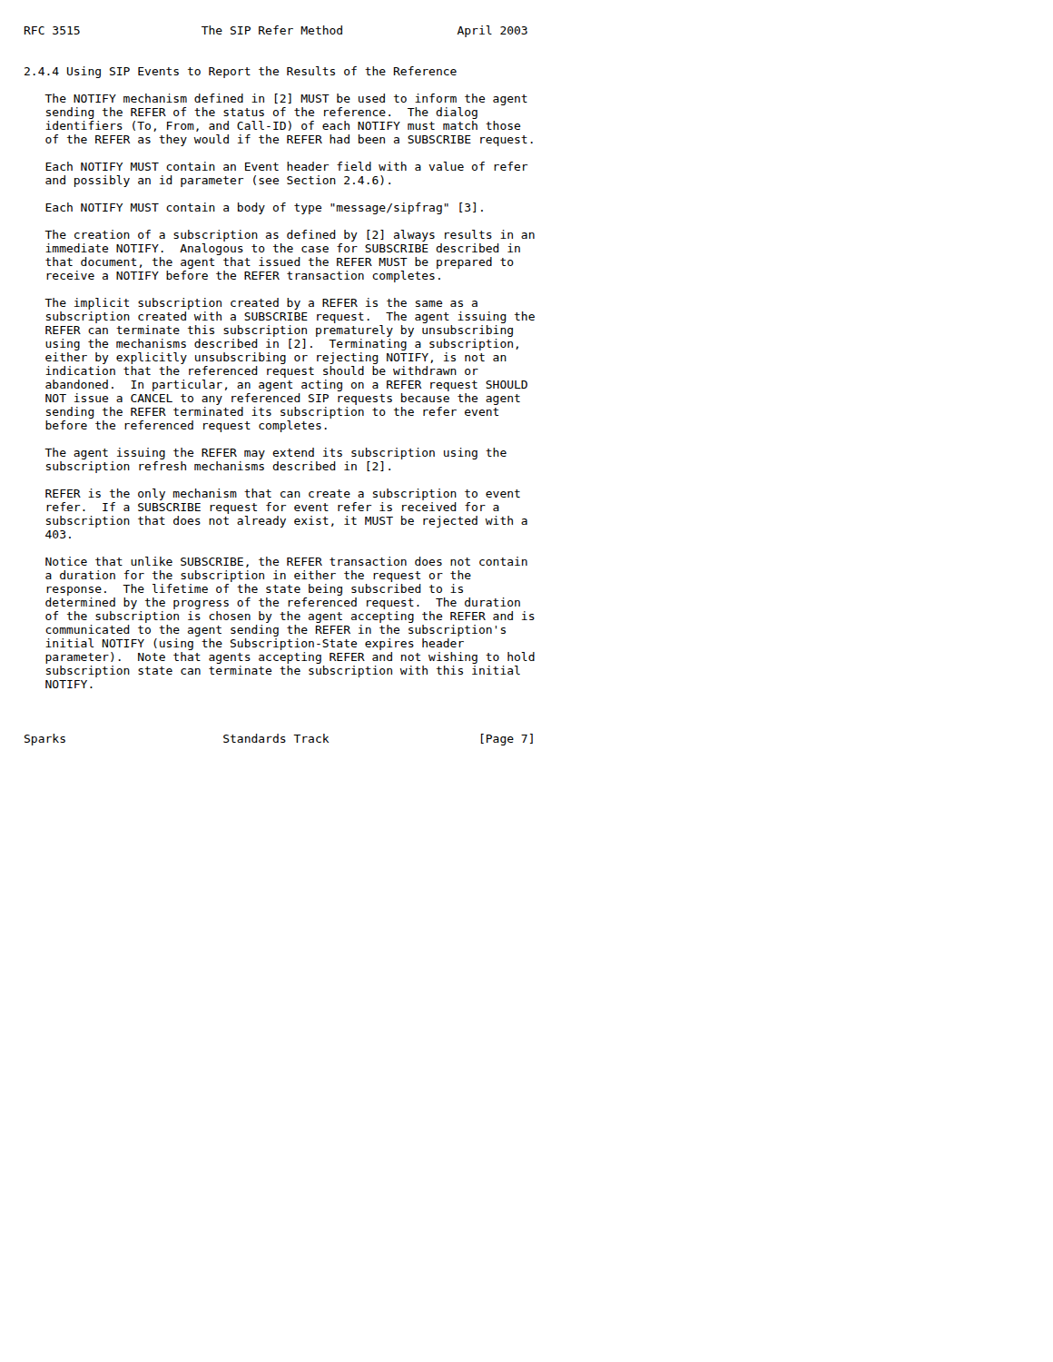RFC 3515 The SIP Refer Method April 2003 2.4.4 Using SIP Events to Report the Results of the Reference The NOTIFY mechanism defined in [2] MUST be used to inform the agent sending the REFER of the status of the reference. The dialog identifiers (To, From, and Call-ID) of each NOTIFY must match those of the REFER as they would if the REFER had been a SUBSCRIBE request. Each NOTIFY MUST contain an Event header field with a value of refer and possibly an id parameter (see Section 2.4.6). Each NOTIFY MUST contain a body of type "message/sipfrag" [3]. The creation of a subscription as defined by [2] always results in an immediate NOTIFY. Analogous to the case for SUBSCRIBE described in that document, the agent that issued the REFER MUST be prepared to receive a NOTIFY before the REFER transaction completes. The implicit subscription created by a REFER is the same as a subscription created with a SUBSCRIBE request. The agent issuing the REFER can terminate this subscription prematurely by unsubscribing using the mechanisms described in [2]. Terminating a subscription, either by explicitly unsubscribing or rejecting NOTIFY, is not an indication that the referenced request should be withdrawn or abandoned. In particular, an agent acting on a REFER request SHOULD NOT issue a CANCEL to any referenced SIP requests because the agent sending the REFER terminated its subscription to the refer event before the referenced request completes. The agent issuing the REFER may extend its subscription using the subscription refresh mechanisms described in [2]. REFER is the only mechanism that can create a subscription to event refer. If a SUBSCRIBE request for event refer is received for a subscription that does not already exist, it MUST be rejected with a 403. Notice that unlike SUBSCRIBE, the REFER transaction does not contain a duration for the subscription in either the request or the response. The lifetime of the state being subscribed to is determined by the progress of the referenced request. The duration of the subscription is chosen by the agent accepting the REFER and is communicated to the agent sending the REFER in the subscription's initial NOTIFY (using the Subscription-State expires header parameter). Note that agents accepting REFER and not wishing to hold subscription state can terminate the subscription with this initial NOTIFY. Sparks Standards Track [Page 7]